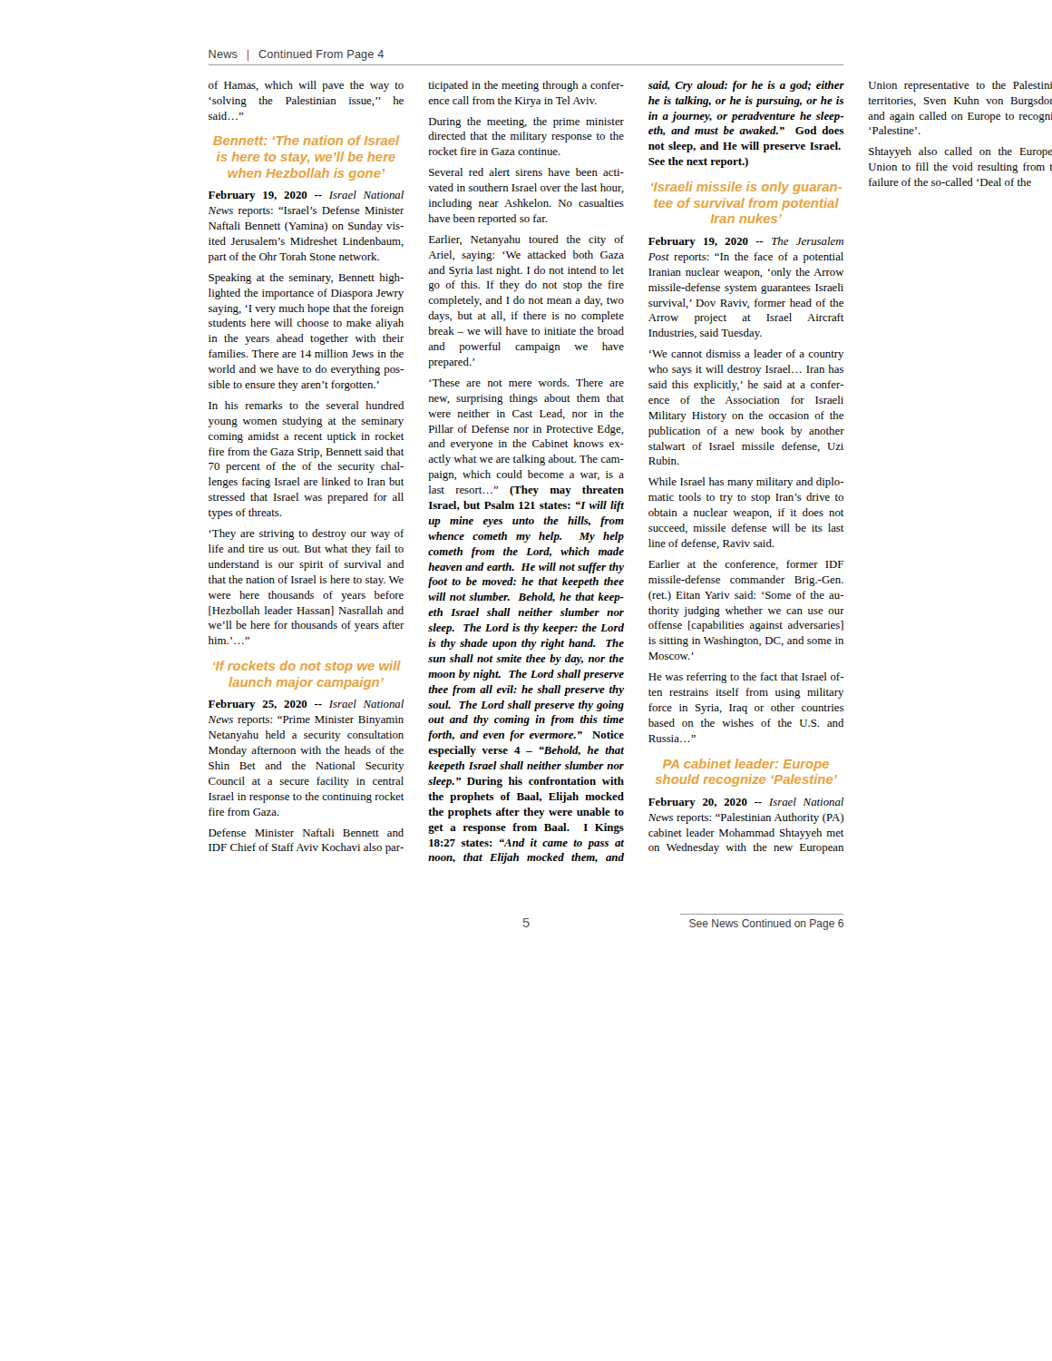News | Continued From Page 4
of Hamas, which will pave the way to ‘solving the Palestinian issue,’’ he said…”
Bennett: ‘The nation of Israel is here to stay, we’ll be here when Hezbollah is gone’
February 19, 2020 -- Israel National News reports: “Israel’s Defense Minister Naftali Bennett (Yamina) on Sunday visited Jerusalem’s Midreshet Lindenbaum, part of the Ohr Torah Stone network.
Speaking at the seminary, Bennett highlighted the importance of Diaspora Jewry saying, ‘I very much hope that the foreign students here will choose to make aliyah in the years ahead together with their families. There are 14 million Jews in the world and we have to do everything possible to ensure they aren’t forgotten.’
In his remarks to the several hundred young women studying at the seminary coming amidst a recent uptick in rocket fire from the Gaza Strip, Bennett said that 70 percent of the of the security challenges facing Israel are linked to Iran but stressed that Israel was prepared for all types of threats.
‘They are striving to destroy our way of life and tire us out. But what they fail to understand is our spirit of survival and that the nation of Israel is here to stay. We were here thousands of years before [Hezbollah leader Hassan] Nasrallah and we’ll be here for thousands of years after him.’…”
‘If rockets do not stop we will launch major campaign’
February 25, 2020 -- Israel National News reports: “Prime Minister Binyamin Netanyahu held a security consultation Monday afternoon with the heads of the Shin Bet and the National Security Council at a secure facility in central Israel in response to the continuing rocket fire from Gaza.
Defense Minister Naftali Bennett and IDF Chief of Staff Aviv Kochavi also participated in the meeting through a conference call from the Kirya in Tel Aviv.
During the meeting, the prime minister directed that the military response to the rocket fire in Gaza continue.
Several red alert sirens have been activated in southern Israel over the last hour, including near Ashkelon. No casualties have been reported so far.
Earlier, Netanyahu toured the city of Ariel, saying: ‘We attacked both Gaza and Syria last night. I do not intend to let go of this. If they do not stop the fire completely, and I do not mean a day, two days, but at all, if there is no complete break – we will have to initiate the broad and powerful campaign we have prepared.’
‘These are not mere words. There are new, surprising things about them that were neither in Cast Lead, nor in the Pillar of Defense nor in Protective Edge, and everyone in the Cabinet knows exactly what we are talking about. The campaign, which could become a war, is a last resort…” (They may threaten Israel, but Psalm 121 states: “I will lift up mine eyes unto the hills, from whence cometh my help. My help cometh from the Lord, which made heaven and earth. He will not suffer thy foot to be moved: he that keepeth thee will not slumber. Behold, he that keepeth Israel shall neither slumber nor sleep. The Lord is thy keeper: the Lord is thy shade upon thy right hand. The sun shall not smite thee by day, nor the moon by night. The Lord shall preserve thee from all evil: he shall preserve thy soul. The Lord shall preserve thy going out and thy coming in from this time forth, and even for evermore.” Notice especially verse 4 – “Behold, he that keepeth Israel shall neither slumber nor sleep.” During his confrontation with the prophets of Baal, Elijah mocked the prophets after they were unable to get a response from Baal. I Kings 18:27 states: “And it came to pass at noon, that Elijah mocked them, and said, Cry aloud: for he is a god; either he is talking, or he is pursuing, or he is in a journey, or peradventure he sleepeth, and must be awaked.” God does not sleep, and He will preserve Israel. See the next report.)
‘Israeli missile is only guarantee of survival from potential Iran nukes’
February 19, 2020 -- The Jerusalem Post reports: “In the face of a potential Iranian nuclear weapon, ‘only the Arrow missile-defense system guarantees Israeli survival,’ Dov Raviv, former head of the Arrow project at Israel Aircraft Industries, said Tuesday.
‘We cannot dismiss a leader of a country who says it will destroy Israel… Iran has said this explicitly,’ he said at a conference of the Association for Israeli Military History on the occasion of the publication of a new book by another stalwart of Israel missile defense, Uzi Rubin.
While Israel has many military and diplomatic tools to try to stop Iran’s drive to obtain a nuclear weapon, if it does not succeed, missile defense will be its last line of defense, Raviv said.
Earlier at the conference, former IDF missile-defense commander Brig.-Gen. (ret.) Eitan Yariv said: ‘Some of the authority judging whether we can use our offense [capabilities against adversaries] is sitting in Washington, DC, and some in Moscow.’
He was referring to the fact that Israel often restrains itself from using military force in Syria, Iraq or other countries based on the wishes of the U.S. and Russia…”
PA cabinet leader: Europe should recognize ‘Palestine’
February 20, 2020 -- Israel National News reports: “Palestinian Authority (PA) cabinet leader Mohammad Shtayyeh met on Wednesday with the new European Union representative to the Palestinian territories, Sven Kuhn von Burgsdorff, and again called on Europe to recognize ‘Palestine’.
Shtayyeh also called on the European Union to fill the void resulting from the failure of the so-called ‘Deal of the
5
See News Continued on Page 6